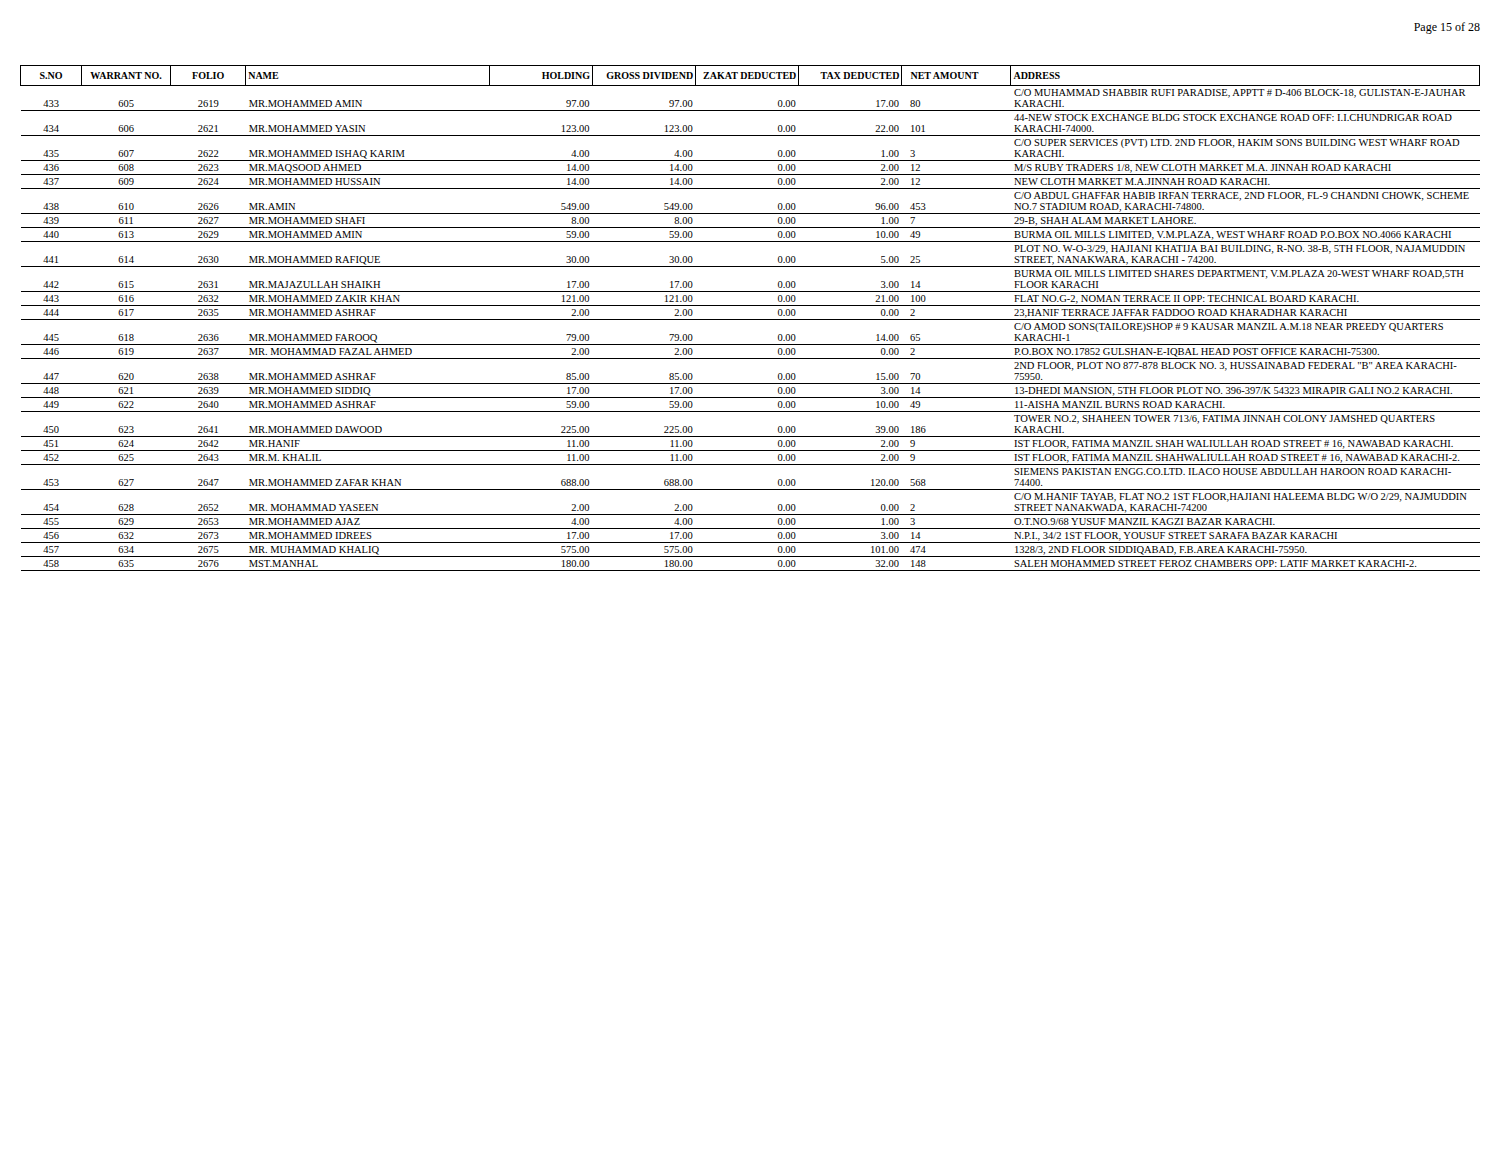Page 15 of 28
| S.NO | WARRANT NO. | FOLIO | NAME | HOLDING | GROSS DIVIDEND | ZAKAT DEDUCTED | TAX DEDUCTED | NET AMOUNT | ADDRESS |
| --- | --- | --- | --- | --- | --- | --- | --- | --- | --- |
| 433 | 605 | 2619 | MR.MOHAMMED AMIN | 97.00 | 97.00 | 0.00 | 17.00 | 80 | C/O MUHAMMAD SHABBIR RUFI PARADISE, APPTT # D-406 BLOCK-18, GULISTAN-E-JAUHAR KARACHI. |
| 434 | 606 | 2621 | MR.MOHAMMED YASIN | 123.00 | 123.00 | 0.00 | 22.00 | 101 | 44-NEW STOCK EXCHANGE BLDG STOCK EXCHANGE ROAD OFF: I.I.CHUNDRIGAR ROAD KARACHI-74000. |
| 435 | 607 | 2622 | MR.MOHAMMED ISHAQ KARIM | 4.00 | 4.00 | 0.00 | 1.00 | 3 | C/O SUPER SERVICES (PVT) LTD. 2ND FLOOR, HAKIM SONS BUILDING WEST WHARF ROAD KARACHI. |
| 436 | 608 | 2623 | MR.MAQSOOD AHMED | 14.00 | 14.00 | 0.00 | 2.00 | 12 | M/S RUBY TRADERS 1/8, NEW CLOTH MARKET M.A. JINNAH ROAD KARACHI |
| 437 | 609 | 2624 | MR.MOHAMMED HUSSAIN | 14.00 | 14.00 | 0.00 | 2.00 | 12 | NEW CLOTH MARKET M.A.JINNAH ROAD KARACHI. |
| 438 | 610 | 2626 | MR.AMIN | 549.00 | 549.00 | 0.00 | 96.00 | 453 | C/O ABDUL GHAFFAR HABIB IRFAN TERRACE, 2ND FLOOR, FL-9 CHANDNI CHOWK, SCHEME NO.7 STADIUM ROAD, KARACHI-74800. |
| 439 | 611 | 2627 | MR.MOHAMMED SHAFI | 8.00 | 8.00 | 0.00 | 1.00 | 7 | 29-B, SHAH ALAM MARKET LAHORE. |
| 440 | 613 | 2629 | MR.MOHAMMED AMIN | 59.00 | 59.00 | 0.00 | 10.00 | 49 | BURMA OIL MILLS LIMITED, V.M.PLAZA, WEST WHARF ROAD P.O.BOX NO.4066 KARACHI |
| 441 | 614 | 2630 | MR.MOHAMMED RAFIQUE | 30.00 | 30.00 | 0.00 | 5.00 | 25 | PLOT NO. W-O-3/29, HAJIANI KHATIJA BAI BUILDING, R-NO. 38-B, 5TH FLOOR, NAJAMUDDIN STREET, NANAKWARA, KARACHI - 74200. |
| 442 | 615 | 2631 | MR.MAJAZULLAH SHAIKH | 17.00 | 17.00 | 0.00 | 3.00 | 14 | BURMA OIL MILLS LIMITED SHARES DEPARTMENT, V.M.PLAZA 20-WEST WHARF ROAD,5TH FLOOR KARACHI |
| 443 | 616 | 2632 | MR.MOHAMMED ZAKIR KHAN | 121.00 | 121.00 | 0.00 | 21.00 | 100 | FLAT NO.G-2, NOMAN TERRACE II OPP: TECHNICAL BOARD KARACHI. |
| 444 | 617 | 2635 | MR.MOHAMMED ASHRAF | 2.00 | 2.00 | 0.00 | 0.00 | 2 | 23,HANIF TERRACE JAFFAR FADDOO ROAD KHARADHAR KARACHI |
| 445 | 618 | 2636 | MR.MOHAMMED FAROOQ | 79.00 | 79.00 | 0.00 | 14.00 | 65 | C/O AMOD SONS(TAILORE)SHOP # 9 KAUSAR MANZIL A.M.18 NEAR PREEDY QUARTERS KARACHI-1 |
| 446 | 619 | 2637 | MR. MOHAMMAD FAZAL AHMED | 2.00 | 2.00 | 0.00 | 0.00 | 2 | P.O.BOX NO.17852 GULSHAN-E-IQBAL HEAD POST OFFICE KARACHI-75300. |
| 447 | 620 | 2638 | MR.MOHAMMED ASHRAF | 85.00 | 85.00 | 0.00 | 15.00 | 70 | 2ND FLOOR, PLOT NO 877-878 BLOCK NO. 3, HUSSAINABAD FEDERAL "B" AREA KARACHI-75950. |
| 448 | 621 | 2639 | MR.MOHAMMED SIDDIQ | 17.00 | 17.00 | 0.00 | 3.00 | 14 | 13-DHEDI MANSION, 5TH FLOOR PLOT NO. 396-397/K 54323 MIRAPIR GALI NO.2 KARACHI. |
| 449 | 622 | 2640 | MR.MOHAMMED ASHRAF | 59.00 | 59.00 | 0.00 | 10.00 | 49 | 11-AISHA MANZIL BURNS ROAD KARACHI. |
| 450 | 623 | 2641 | MR.MOHAMMED DAWOOD | 225.00 | 225.00 | 0.00 | 39.00 | 186 | TOWER NO.2, SHAHEEN TOWER 713/6, FATIMA JINNAH COLONY JAMSHED QUARTERS KARACHI. |
| 451 | 624 | 2642 | MR.HANIF | 11.00 | 11.00 | 0.00 | 2.00 | 9 | IST FLOOR, FATIMA MANZIL SHAH WALIULLAH ROAD STREET # 16, NAWABAD KARACHI. |
| 452 | 625 | 2643 | MR.M. KHALIL | 11.00 | 11.00 | 0.00 | 2.00 | 9 | IST FLOOR, FATIMA MANZIL SHAHWALIULLAH ROAD STREET # 16, NAWABAD KARACHI-2. |
| 453 | 627 | 2647 | MR.MOHAMMED ZAFAR KHAN | 688.00 | 688.00 | 0.00 | 120.00 | 568 | SIEMENS PAKISTAN ENGG.CO.LTD. ILACO HOUSE ABDULLAH HAROON ROAD KARACHI-74400. |
| 454 | 628 | 2652 | MR. MOHAMMAD YASEEN | 2.00 | 2.00 | 0.00 | 0.00 | 2 | C/O M.HANIF TAYAB, FLAT NO.2 1ST FLOOR,HAJIANI HALEEMA BLDG W/O 2/29, NAJMUDDIN STREET NANAKWADA, KARACHI-74200 |
| 455 | 629 | 2653 | MR.MOHAMMED AJAZ | 4.00 | 4.00 | 0.00 | 1.00 | 3 | O.T.NO.9/68 YUSUF MANZIL KAGZI BAZAR KARACHI. |
| 456 | 632 | 2673 | MR.MOHAMMED IDREES | 17.00 | 17.00 | 0.00 | 3.00 | 14 | N.P.I., 34/2 1ST FLOOR, YOUSUF STREET SARAFA BAZAR KARACHI |
| 457 | 634 | 2675 | MR. MUHAMMAD KHALIQ | 575.00 | 575.00 | 0.00 | 101.00 | 474 | 1328/3, 2ND FLOOR SIDDIQABAD, F.B.AREA KARACHI-75950. |
| 458 | 635 | 2676 | MST.MANHAL | 180.00 | 180.00 | 0.00 | 32.00 | 148 | SALEH MOHAMMED STREET FEROZ CHAMBERS OPP: LATIF MARKET KARACHI-2. |